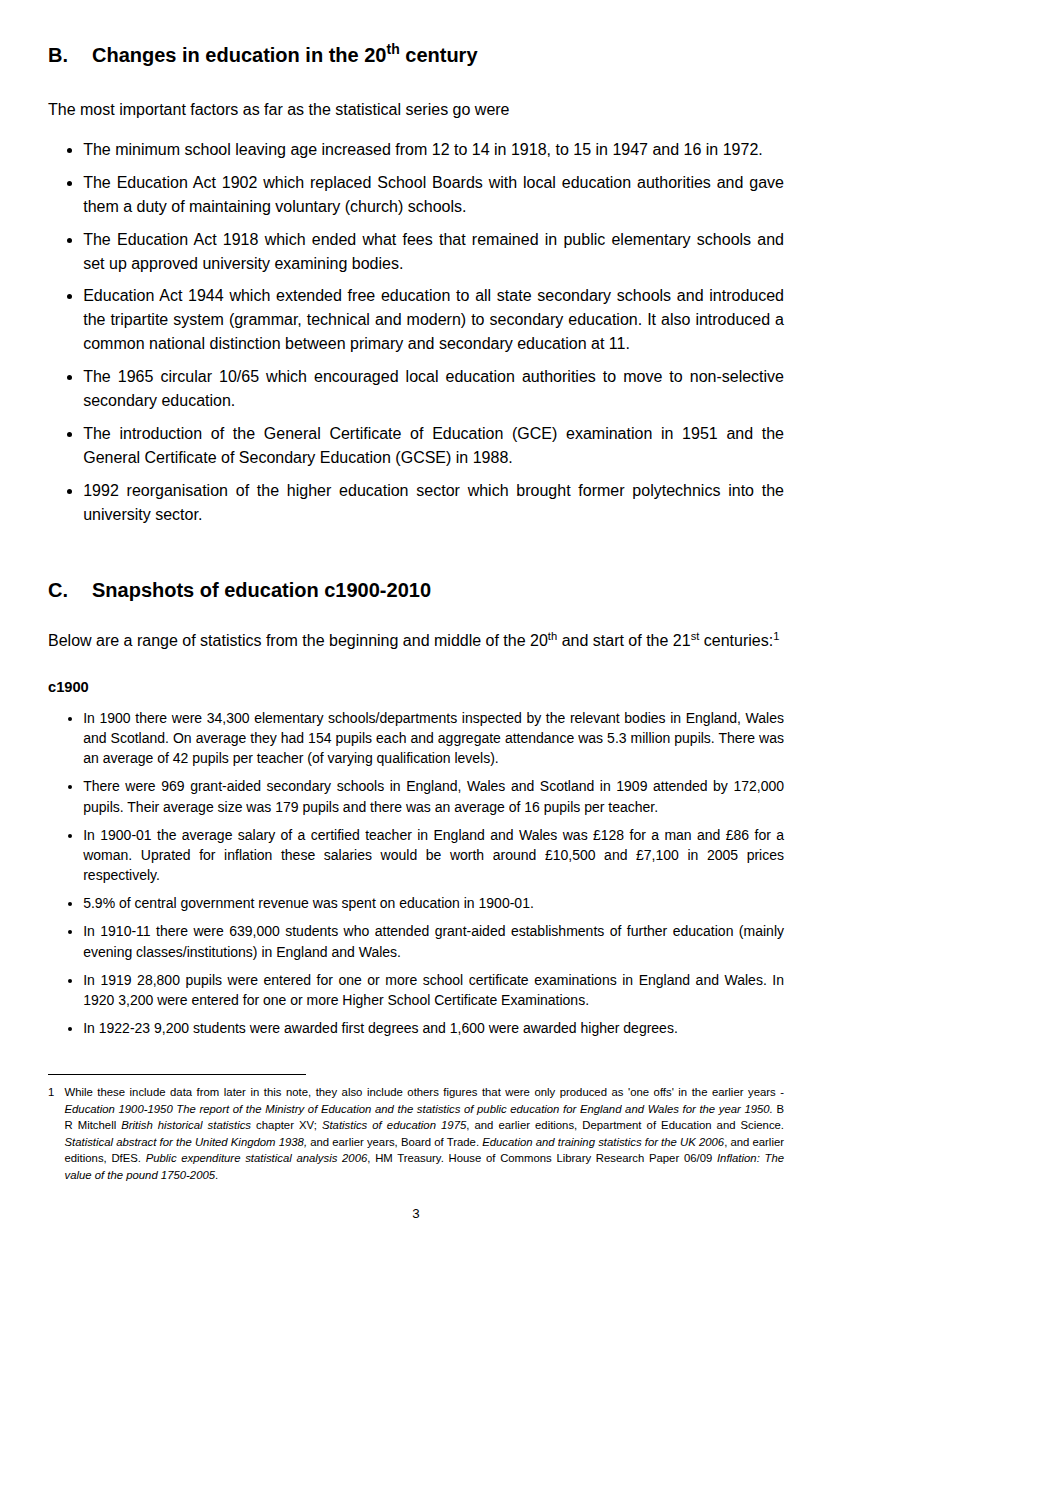B. Changes in education in the 20th century
The most important factors as far as the statistical series go were
The minimum school leaving age increased from 12 to 14 in 1918, to 15 in 1947 and 16 in 1972.
The Education Act 1902 which replaced School Boards with local education authorities and gave them a duty of maintaining voluntary (church) schools.
The Education Act 1918 which ended what fees that remained in public elementary schools and set up approved university examining bodies.
Education Act 1944 which extended free education to all state secondary schools and introduced the tripartite system (grammar, technical and modern) to secondary education. It also introduced a common national distinction between primary and secondary education at 11.
The 1965 circular 10/65 which encouraged local education authorities to move to non-selective secondary education.
The introduction of the General Certificate of Education (GCE) examination in 1951 and the General Certificate of Secondary Education (GCSE) in 1988.
1992 reorganisation of the higher education sector which brought former polytechnics into the university sector.
C. Snapshots of education c1900-2010
Below are a range of statistics from the beginning and middle of the 20th and start of the 21st centuries:1
c1900
In 1900 there were 34,300 elementary schools/departments inspected by the relevant bodies in England, Wales and Scotland. On average they had 154 pupils each and aggregate attendance was 5.3 million pupils. There was an average of 42 pupils per teacher (of varying qualification levels).
There were 969 grant-aided secondary schools in England, Wales and Scotland in 1909 attended by 172,000 pupils. Their average size was 179 pupils and there was an average of 16 pupils per teacher.
In 1900-01 the average salary of a certified teacher in England and Wales was £128 for a man and £86 for a woman. Uprated for inflation these salaries would be worth around £10,500 and £7,100 in 2005 prices respectively.
5.9% of central government revenue was spent on education in 1900-01.
In 1910-11 there were 639,000 students who attended grant-aided establishments of further education (mainly evening classes/institutions) in England and Wales.
In 1919 28,800 pupils were entered for one or more school certificate examinations in England and Wales. In 1920 3,200 were entered for one or more Higher School Certificate Examinations.
In 1922-23 9,200 students were awarded first degrees and 1,600 were awarded higher degrees.
1 While these include data from later in this note, they also include others figures that were only produced as 'one offs' in the earlier years -Education 1900-1950 The report of the Ministry of Education and the statistics of public education for England and Wales for the year 1950. B R Mitchell British historical statistics chapter XV; Statistics of education 1975, and earlier editions, Department of Education and Science. Statistical abstract for the United Kingdom 1938, and earlier years, Board of Trade. Education and training statistics for the UK 2006, and earlier editions, DfES. Public expenditure statistical analysis 2006, HM Treasury. House of Commons Library Research Paper 06/09 Inflation: The value of the pound 1750-2005.
3